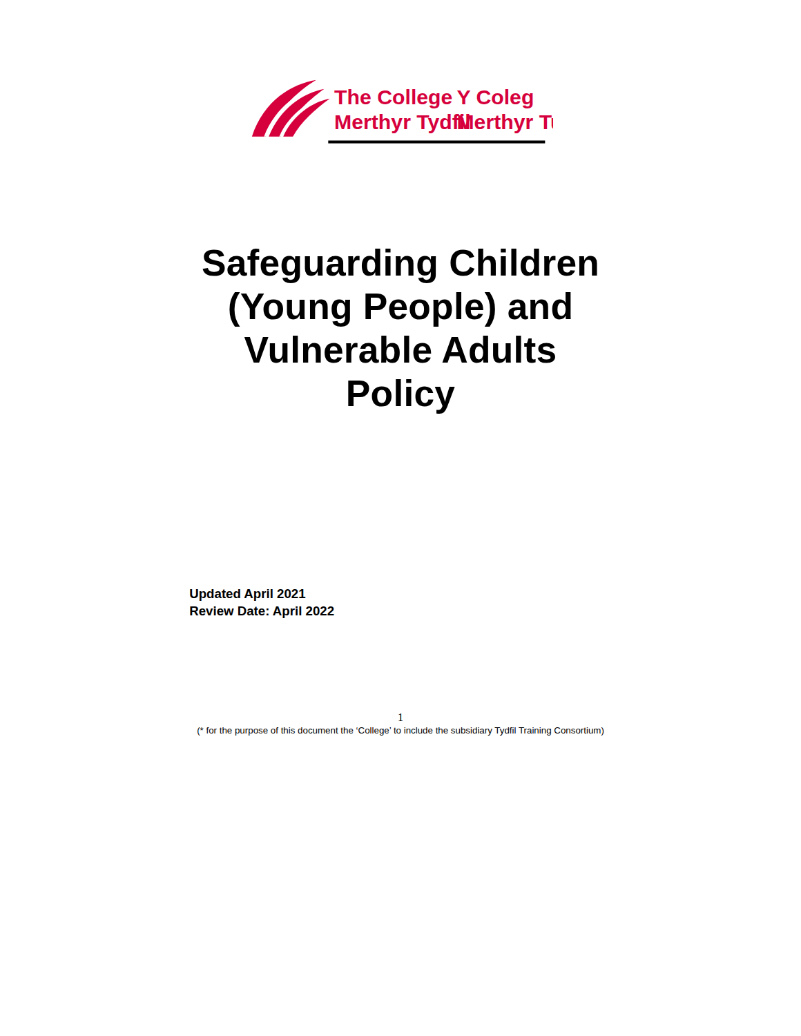Safeguarding Children (Young People) and Vulnerable Adults Policy
Updated April 2021
Review Date: April 2022
1
(* for the purpose of this document the ‘College’ to include the subsidiary Tydfil Training Consortium)